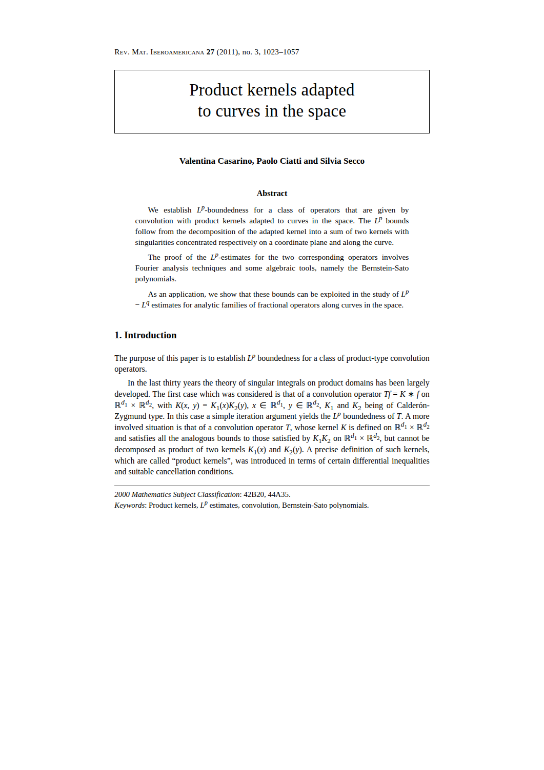Rev. Mat. Iberoamericana 27 (2011), no. 3, 1023–1057
Product kernels adapted
to curves in the space
Valentina Casarino, Paolo Ciatti and Silvia Secco
Abstract
We establish Lp-boundedness for a class of operators that are given by convolution with product kernels adapted to curves in the space. The Lp bounds follow from the decomposition of the adapted kernel into a sum of two kernels with singularities concentrated respectively on a coordinate plane and along the curve.
The proof of the Lp-estimates for the two corresponding operators involves Fourier analysis techniques and some algebraic tools, namely the Bernstein-Sato polynomials.
As an application, we show that these bounds can be exploited in the study of Lp − Lq estimates for analytic families of fractional operators along curves in the space.
1. Introduction
The purpose of this paper is to establish Lp boundedness for a class of product-type convolution operators.
In the last thirty years the theory of singular integrals on product domains has been largely developed. The first case which was considered is that of a convolution operator Tf = K ∗ f on ℝd1 × ℝd2, with K(x, y) = K1(x)K2(y), x ∈ ℝd1, y ∈ ℝd2, K1 and K2 being of Calderón-Zygmund type. In this case a simple iteration argument yields the Lp boundedness of T. A more involved situation is that of a convolution operator T, whose kernel K is defined on ℝd1 × ℝd2 and satisfies all the analogous bounds to those satisfied by K1K2 on ℝd1 × ℝd2, but cannot be decomposed as product of two kernels K1(x) and K2(y). A precise definition of such kernels, which are called “product kernels”, was introduced in terms of certain differential inequalities and suitable cancellation conditions.
2000 Mathematics Subject Classification: 42B20, 44A35.
Keywords: Product kernels, Lp estimates, convolution, Bernstein-Sato polynomials.